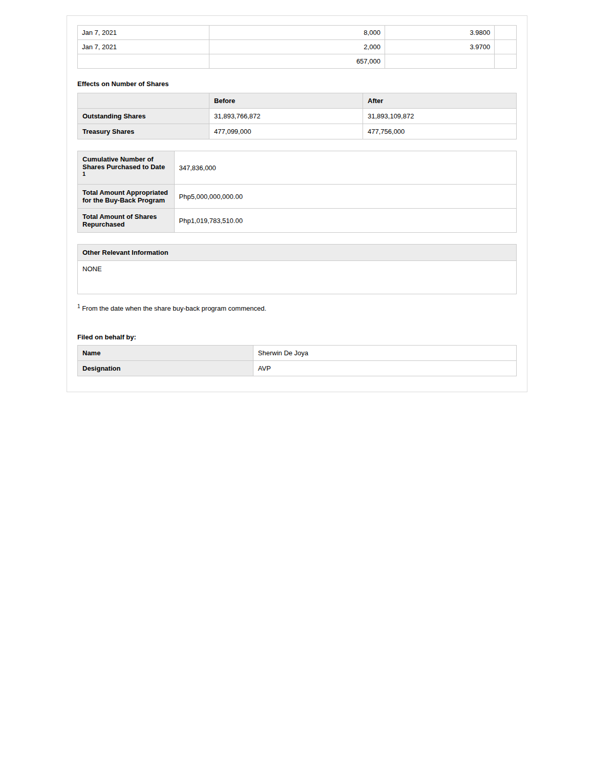| Jan 7, 2021 | 8,000 | 3.9800 | |
| Jan 7, 2021 | 2,000 | 3.9700 | |
| | 657,000 | | |
Effects on Number of Shares
| | Before | After |
| --- | --- | --- |
| Outstanding Shares | 31,893,766,872 | 31,893,109,872 |
| Treasury Shares | 477,099,000 | 477,756,000 |
| Cumulative Number of Shares Purchased to Date 1 | 347,836,000 |
| Total Amount Appropriated for the Buy-Back Program | Php5,000,000,000.00 |
| Total Amount of Shares Repurchased | Php1,019,783,510.00 |
| Other Relevant Information |
| NONE |
1 From the date when the share buy-back program commenced.
Filed on behalf by:
| Name | Sherwin De Joya |
| Designation | AVP |